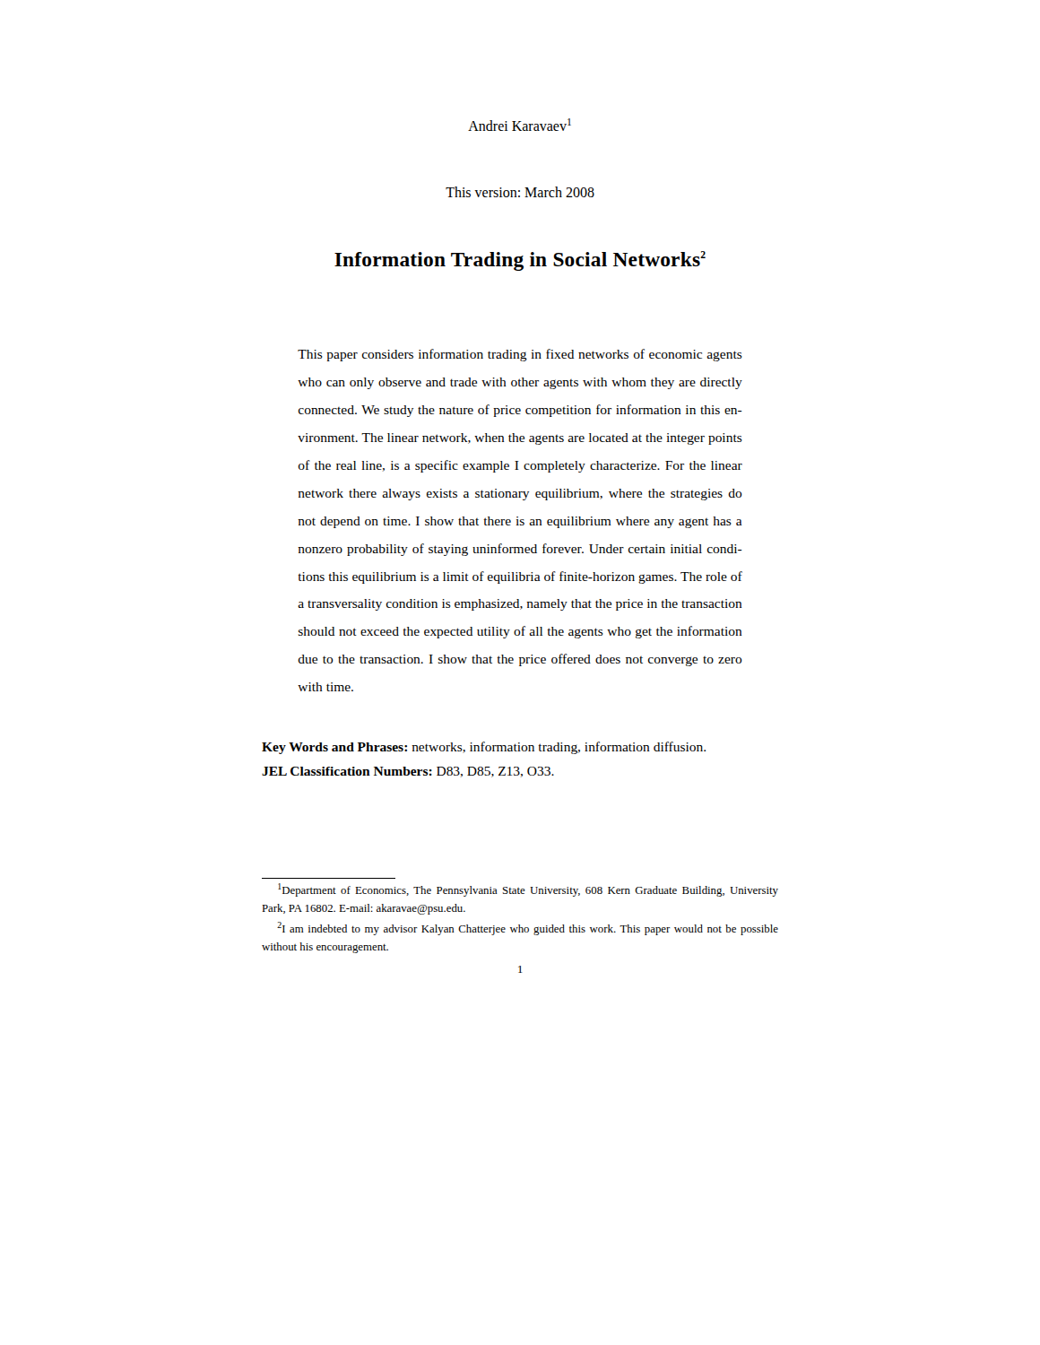Andrei Karavaev1
This version: March 2008
Information Trading in Social Networks2
This paper considers information trading in fixed networks of economic agents who can only observe and trade with other agents with whom they are directly connected. We study the nature of price competition for information in this environment. The linear network, when the agents are located at the integer points of the real line, is a specific example I completely characterize. For the linear network there always exists a stationary equilibrium, where the strategies do not depend on time. I show that there is an equilibrium where any agent has a nonzero probability of staying uninformed forever. Under certain initial conditions this equilibrium is a limit of equilibria of finite-horizon games. The role of a transversality condition is emphasized, namely that the price in the transaction should not exceed the expected utility of all the agents who get the information due to the transaction. I show that the price offered does not converge to zero with time.
Key Words and Phrases: networks, information trading, information diffusion.
JEL Classification Numbers: D83, D85, Z13, O33.
1Department of Economics, The Pennsylvania State University, 608 Kern Graduate Building, University Park, PA 16802. E-mail: akaravae@psu.edu.
2I am indebted to my advisor Kalyan Chatterjee who guided this work. This paper would not be possible without his encouragement.
1